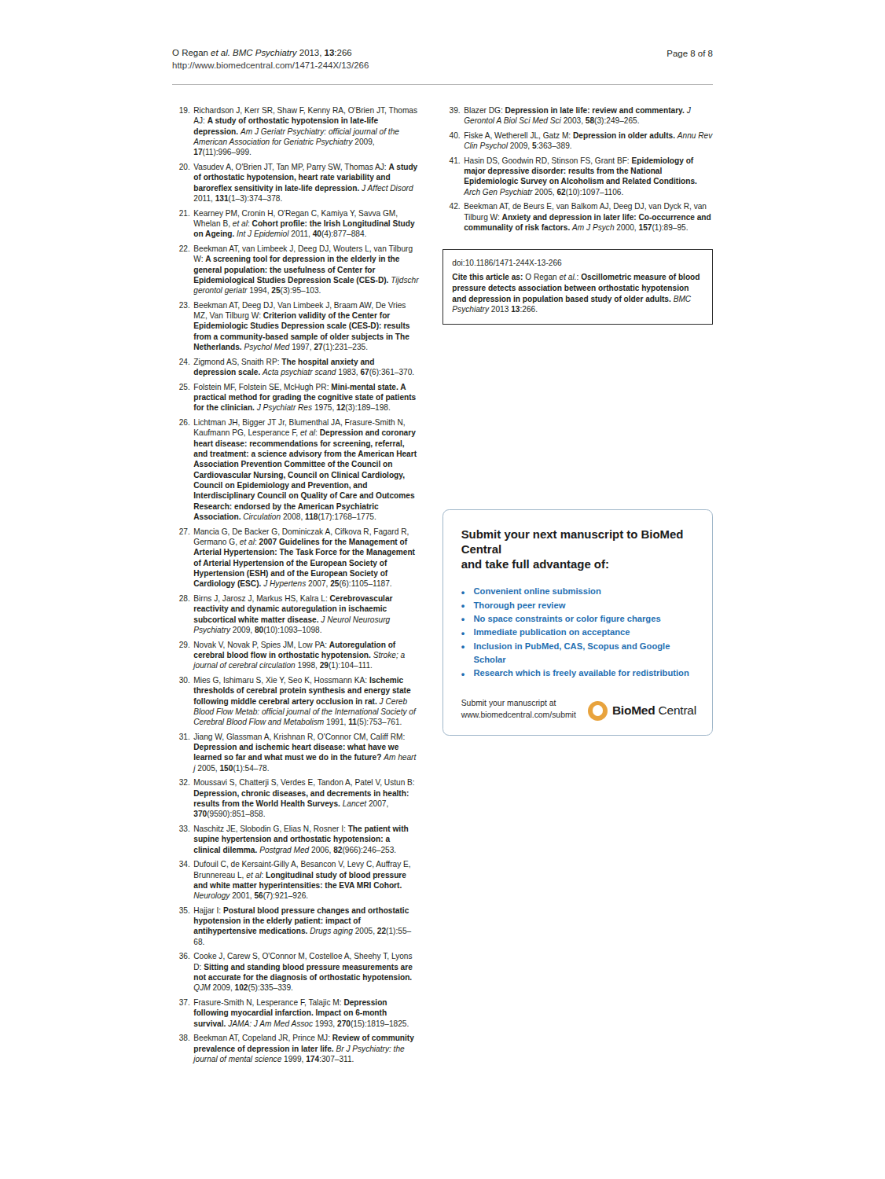O Regan et al. BMC Psychiatry 2013, 13:266
http://www.biomedcentral.com/1471-244X/13/266
Page 8 of 8
19. Richardson J, Kerr SR, Shaw F, Kenny RA, O'Brien JT, Thomas AJ: A study of orthostatic hypotension in late-life depression. Am J Geriatr Psychiatry: official journal of the American Association for Geriatric Psychiatry 2009, 17(11):996–999.
20. Vasudev A, O'Brien JT, Tan MP, Parry SW, Thomas AJ: A study of orthostatic hypotension, heart rate variability and baroreflex sensitivity in late-life depression. J Affect Disord 2011, 131(1–3):374–378.
21. Kearney PM, Cronin H, O'Regan C, Kamiya Y, Savva GM, Whelan B, et al: Cohort profile: the Irish Longitudinal Study on Ageing. Int J Epidemiol 2011, 40(4):877–884.
22. Beekman AT, van Limbeek J, Deeg DJ, Wouters L, van Tilburg W: A screening tool for depression in the elderly in the general population: the usefulness of Center for Epidemiological Studies Depression Scale (CES-D). Tijdschr gerontol geriatr 1994, 25(3):95–103.
23. Beekman AT, Deeg DJ, Van Limbeek J, Braam AW, De Vries MZ, Van Tilburg W: Criterion validity of the Center for Epidemiologic Studies Depression scale (CES-D): results from a community-based sample of older subjects in The Netherlands. Psychol Med 1997, 27(1):231–235.
24. Zigmond AS, Snaith RP: The hospital anxiety and depression scale. Acta psychiatr scand 1983, 67(6):361–370.
25. Folstein MF, Folstein SE, McHugh PR: Mini-mental state. A practical method for grading the cognitive state of patients for the clinician. J Psychiatr Res 1975, 12(3):189–198.
26. Lichtman JH, Bigger JT Jr, Blumenthal JA, Frasure-Smith N, Kaufmann PG, Lesperance F, et al: Depression and coronary heart disease: recommendations for screening, referral, and treatment: a science advisory from the American Heart Association Prevention Committee of the Council on Cardiovascular Nursing, Council on Clinical Cardiology, Council on Epidemiology and Prevention, and Interdisciplinary Council on Quality of Care and Outcomes Research: endorsed by the American Psychiatric Association. Circulation 2008, 118(17):1768–1775.
27. Mancia G, De Backer G, Dominiczak A, Cifkova R, Fagard R, Germano G, et al: 2007 Guidelines for the Management of Arterial Hypertension: The Task Force for the Management of Arterial Hypertension of the European Society of Hypertension (ESH) and of the European Society of Cardiology (ESC). J Hypertens 2007, 25(6):1105–1187.
28. Birns J, Jarosz J, Markus HS, Kalra L: Cerebrovascular reactivity and dynamic autoregulation in ischaemic subcortical white matter disease. J Neurol Neurosurg Psychiatry 2009, 80(10):1093–1098.
29. Novak V, Novak P, Spies JM, Low PA: Autoregulation of cerebral blood flow in orthostatic hypotension. Stroke; a journal of cerebral circulation 1998, 29(1):104–111.
30. Mies G, Ishimaru S, Xie Y, Seo K, Hossmann KA: Ischemic thresholds of cerebral protein synthesis and energy state following middle cerebral artery occlusion in rat. J Cereb Blood Flow Metab: official journal of the International Society of Cerebral Blood Flow and Metabolism 1991, 11(5):753–761.
31. Jiang W, Glassman A, Krishnan R, O'Connor CM, Califf RM: Depression and ischemic heart disease: what have we learned so far and what must we do in the future? Am heart j 2005, 150(1):54–78.
32. Moussavi S, Chatterji S, Verdes E, Tandon A, Patel V, Ustun B: Depression, chronic diseases, and decrements in health: results from the World Health Surveys. Lancet 2007, 370(9590):851–858.
33. Naschitz JE, Slobodin G, Elias N, Rosner I: The patient with supine hypertension and orthostatic hypotension: a clinical dilemma. Postgrad Med 2006, 82(966):246–253.
34. Dufouil C, de Kersaint-Gilly A, Besancon V, Levy C, Auffray E, Brunnereau L, et al: Longitudinal study of blood pressure and white matter hyperintensities: the EVA MRI Cohort. Neurology 2001, 56(7):921–926.
35. Hajjar I: Postural blood pressure changes and orthostatic hypotension in the elderly patient: impact of antihypertensive medications. Drugs aging 2005, 22(1):55–68.
36. Cooke J, Carew S, O'Connor M, Costelloe A, Sheehy T, Lyons D: Sitting and standing blood pressure measurements are not accurate for the diagnosis of orthostatic hypotension. QJM 2009, 102(5):335–339.
37. Frasure-Smith N, Lesperance F, Talajic M: Depression following myocardial infarction. Impact on 6-month survival. JAMA: J Am Med Assoc 1993, 270(15):1819–1825.
38. Beekman AT, Copeland JR, Prince MJ: Review of community prevalence of depression in later life. Br J Psychiatry: the journal of mental science 1999, 174:307–311.
39. Blazer DG: Depression in late life: review and commentary. J Gerontol A Biol Sci Med Sci 2003, 58(3):249–265.
40. Fiske A, Wetherell JL, Gatz M: Depression in older adults. Annu Rev Clin Psychol 2009, 5:363–389.
41. Hasin DS, Goodwin RD, Stinson FS, Grant BF: Epidemiology of major depressive disorder: results from the National Epidemiologic Survey on Alcoholism and Related Conditions. Arch Gen Psychiatr 2005, 62(10):1097–1106.
42. Beekman AT, de Beurs E, van Balkom AJ, Deeg DJ, van Dyck R, van Tilburg W: Anxiety and depression in later life: Co-occurrence and communality of risk factors. Am J Psych 2000, 157(1):89–95.
doi:10.1186/1471-244X-13-266
Cite this article as: O Regan et al.: Oscillometric measure of blood pressure detects association between orthostatic hypotension and depression in population based study of older adults. BMC Psychiatry 2013 13:266.
Submit your next manuscript to BioMed Central
and take full advantage of:
Convenient online submission
Thorough peer review
No space constraints or color figure charges
Immediate publication on acceptance
Inclusion in PubMed, CAS, Scopus and Google Scholar
Research which is freely available for redistribution
Submit your manuscript at
www.biomedcentral.com/submit
BioMed Central